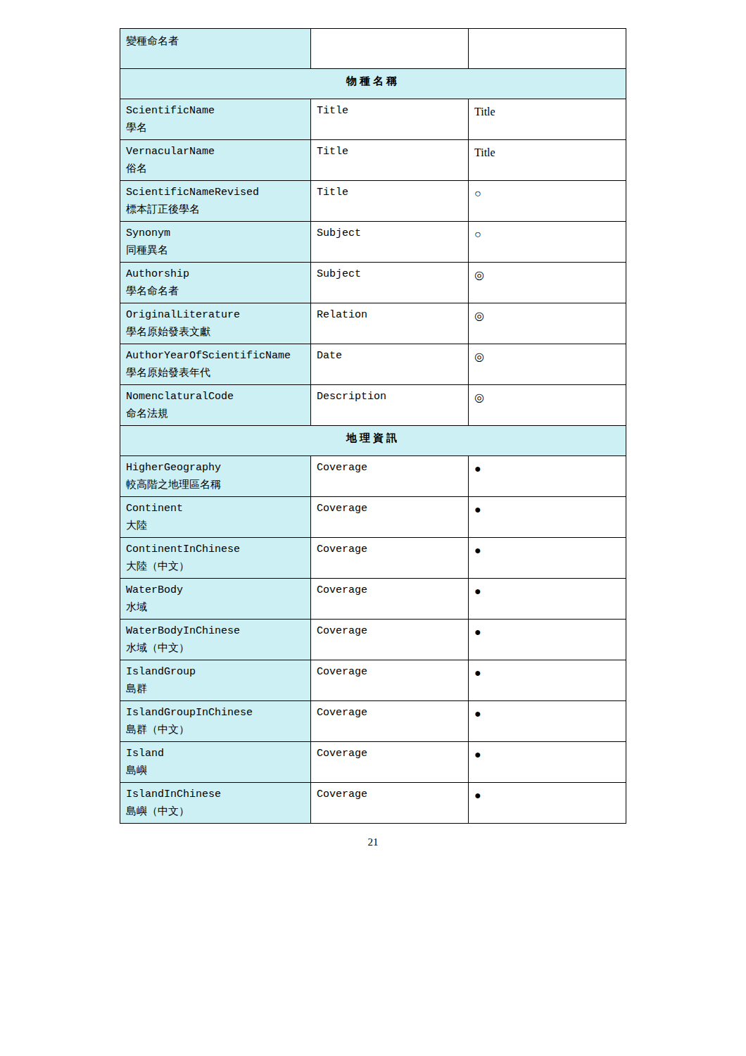| 變種命名者 | | |
| 物種名稱 |
| ScientificName 學名 | Title | Title |
| VernacularName 俗名 | Title | Title |
| ScientificNameRevised 標本訂正後學名 | Title | ○ |
| Synonym 同種異名 | Subject | ○ |
| Authorship 學名命名者 | Subject | ◎ |
| OriginalLiterature 學名原始發表文獻 | Relation | ◎ |
| AuthorYearOfScientificName 學名原始發表年代 | Date | ◎ |
| NomenclaturalCode 命名法規 | Description | ◎ |
| 地理資訊 |
| HigherGeography 較高階之地理區名稱 | Coverage | ● |
| Continent 大陸 | Coverage | ● |
| ContinentInChinese 大陸（中文） | Coverage | ● |
| WaterBody 水域 | Coverage | ● |
| WaterBodyInChinese 水域（中文） | Coverage | ● |
| IslandGroup 島群 | Coverage | ● |
| IslandGroupInChinese 島群（中文） | Coverage | ● |
| Island 島嶼 | Coverage | ● |
| IslandInChinese 島嶼（中文） | Coverage | ● |
21